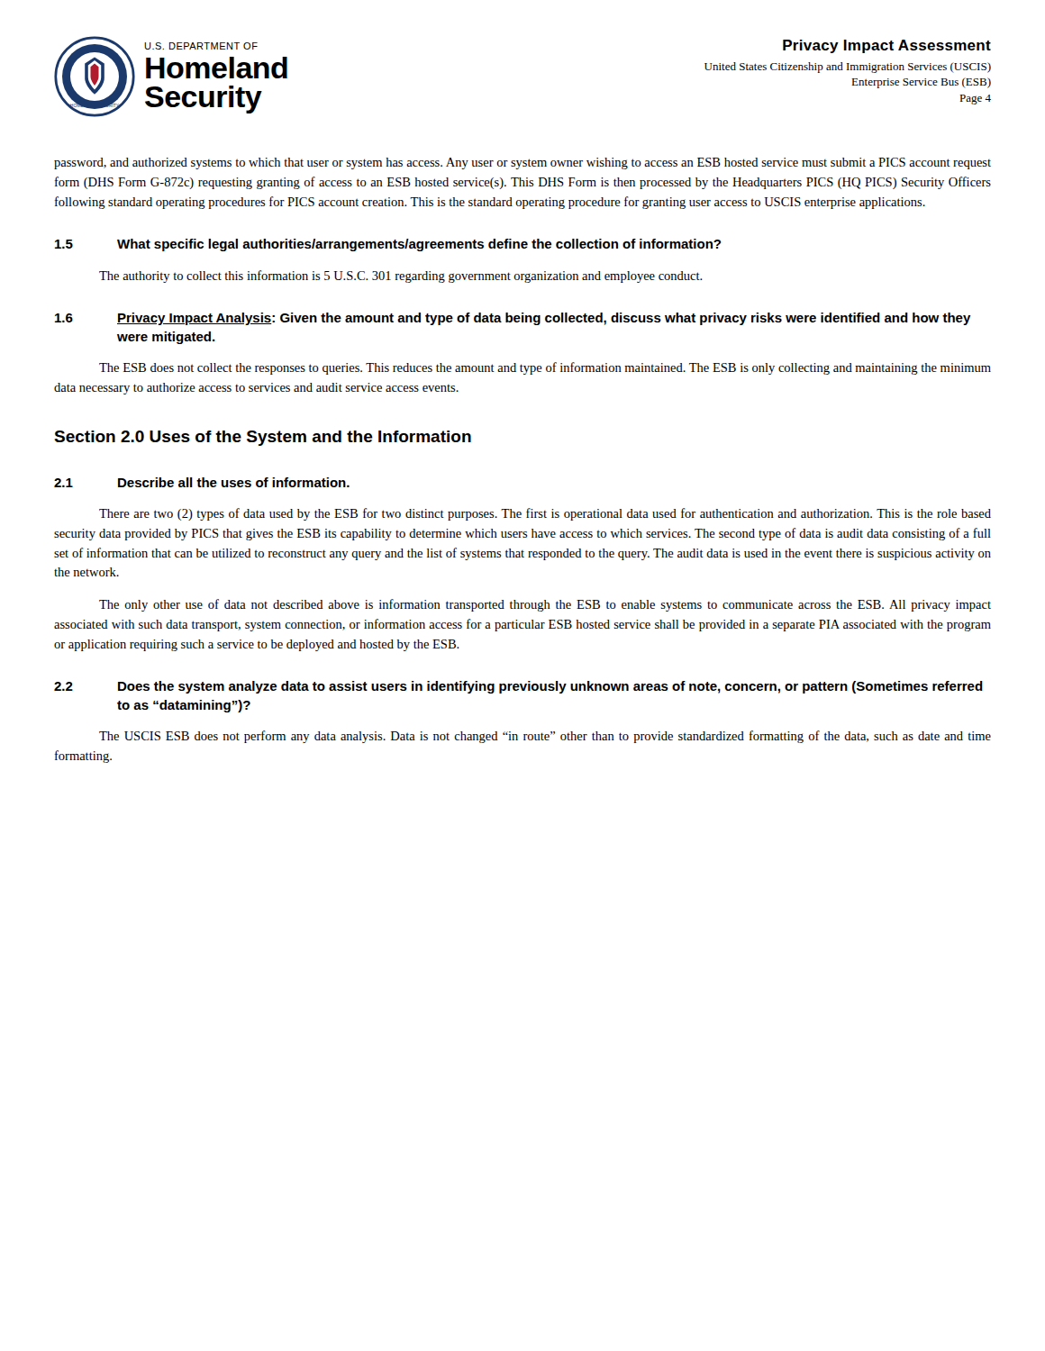★ ★ ★ HOMELAND SECURITY
U.S. DEPARTMENT OF Homeland
Security
Privacy Impact Assessment
United States Citizenship and Immigration Services (USCIS)
Enterprise Service Bus (ESB)
Page 4
password, and authorized systems to which that user or system has access. Any user or system owner wishing to access an ESB hosted service must submit a PICS account request form (DHS Form G-872c) requesting granting of access to an ESB hosted service(s). This DHS Form is then processed by the Headquarters PICS (HQ PICS) Security Officers following standard operating procedures for PICS account creation. This is the standard operating procedure for granting user access to USCIS enterprise applications.
1.5 What specific legal authorities/arrangements/agreements define the collection of information?
The authority to collect this information is 5 U.S.C. 301 regarding government organization and employee conduct.
1.6 Privacy Impact Analysis: Given the amount and type of data being collected, discuss what privacy risks were identified and how they were mitigated.
The ESB does not collect the responses to queries. This reduces the amount and type of information maintained. The ESB is only collecting and maintaining the minimum data necessary to authorize access to services and audit service access events.
Section 2.0 Uses of the System and the Information
2.1 Describe all the uses of information.
There are two (2) types of data used by the ESB for two distinct purposes. The first is operational data used for authentication and authorization. This is the role based security data provided by PICS that gives the ESB its capability to determine which users have access to which services. The second type of data is audit data consisting of a full set of information that can be utilized to reconstruct any query and the list of systems that responded to the query. The audit data is used in the event there is suspicious activity on the network.
The only other use of data not described above is information transported through the ESB to enable systems to communicate across the ESB. All privacy impact associated with such data transport, system connection, or information access for a particular ESB hosted service shall be provided in a separate PIA associated with the program or application requiring such a service to be deployed and hosted by the ESB.
2.2 Does the system analyze data to assist users in identifying previously unknown areas of note, concern, or pattern (Sometimes referred to as “datamining”)?
The USCIS ESB does not perform any data analysis. Data is not changed “in route” other than to provide standardized formatting of the data, such as date and time formatting.